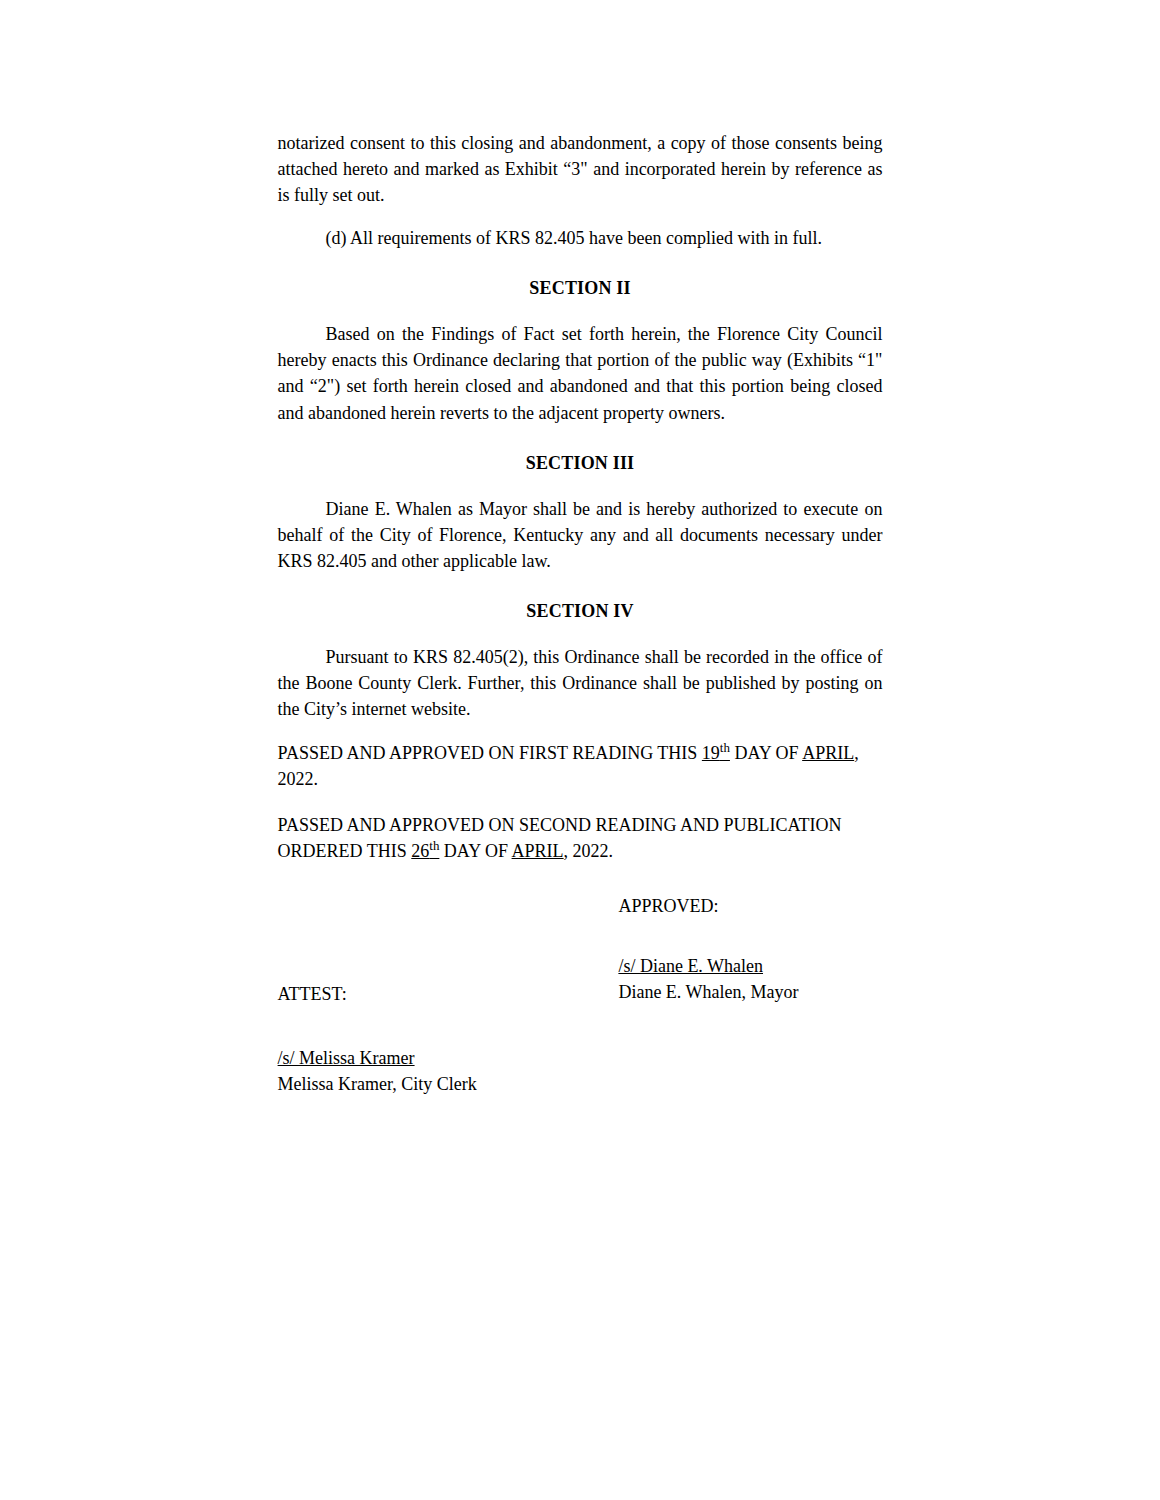notarized consent to this closing and abandonment, a copy of those consents being attached hereto and marked as Exhibit “3" and incorporated herein by reference as is fully set out.
(d) All requirements of KRS 82.405 have been complied with in full.
SECTION II
Based on the Findings of Fact set forth herein, the Florence City Council hereby enacts this Ordinance declaring that portion of the public way (Exhibits “1" and “2") set forth herein closed and abandoned and that this portion being closed and abandoned herein reverts to the adjacent property owners.
SECTION III
Diane E. Whalen as Mayor shall be and is hereby authorized to execute on behalf of the City of Florence, Kentucky any and all documents necessary under KRS 82.405 and other applicable law.
SECTION IV
Pursuant to KRS 82.405(2), this Ordinance shall be recorded in the office of the Boone County Clerk. Further, this Ordinance shall be published by posting on the City’s internet website.
PASSED AND APPROVED ON FIRST READING THIS 19th DAY OF APRIL, 2022.
PASSED AND APPROVED ON SECOND READING AND PUBLICATION ORDERED THIS 26th DAY OF APRIL, 2022.
APPROVED:
/s/ Diane E. Whalen
Diane E. Whalen, Mayor
ATTEST:
/s/ Melissa Kramer
Melissa Kramer, City Clerk